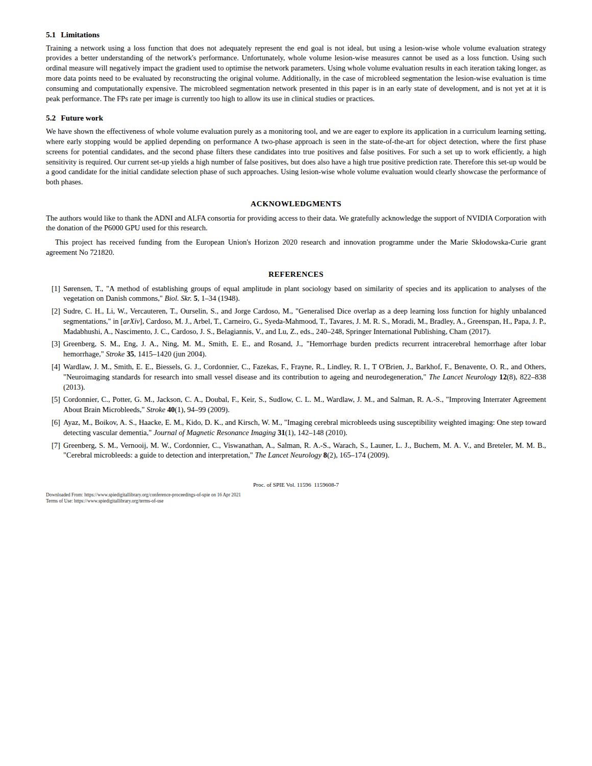5.1 Limitations
Training a network using a loss function that does not adequately represent the end goal is not ideal, but using a lesion-wise whole volume evaluation strategy provides a better understanding of the network's performance. Unfortunately, whole volume lesion-wise measures cannot be used as a loss function. Using such ordinal measure will negatively impact the gradient used to optimise the network parameters. Using whole volume evaluation results in each iteration taking longer, as more data points need to be evaluated by reconstructing the original volume. Additionally, in the case of microbleed segmentation the lesion-wise evaluation is time consuming and computationally expensive. The microbleed segmentation network presented in this paper is in an early state of development, and is not yet at it is peak performance. The FPs rate per image is currently too high to allow its use in clinical studies or practices.
5.2 Future work
We have shown the effectiveness of whole volume evaluation purely as a monitoring tool, and we are eager to explore its application in a curriculum learning setting, where early stopping would be applied depending on performance A two-phase approach is seen in the state-of-the-art for object detection, where the first phase screens for potential candidates, and the second phase filters these candidates into true positives and false positives. For such a set up to work efficiently, a high sensitivity is required. Our current set-up yields a high number of false positives, but does also have a high true positive prediction rate. Therefore this set-up would be a good candidate for the initial candidate selection phase of such approaches. Using lesion-wise whole volume evaluation would clearly showcase the performance of both phases.
ACKNOWLEDGMENTS
The authors would like to thank the ADNI and ALFA consortia for providing access to their data. We gratefully acknowledge the support of NVIDIA Corporation with the donation of the P6000 GPU used for this research.
This project has received funding from the European Union's Horizon 2020 research and innovation programme under the Marie Skłodowska-Curie grant agreement No 721820.
REFERENCES
Sørensen, T., "A method of establishing groups of equal amplitude in plant sociology based on similarity of species and its application to analyses of the vegetation on Danish commons," Biol. Skr. 5, 1–34 (1948).
Sudre, C. H., Li, W., Vercauteren, T., Ourselin, S., and Jorge Cardoso, M., "Generalised Dice overlap as a deep learning loss function for highly unbalanced segmentations," in [arXiv], Cardoso, M. J., Arbel, T., Carneiro, G., Syeda-Mahmood, T., Tavares, J. M. R. S., Moradi, M., Bradley, A., Greenspan, H., Papa, J. P., Madabhushi, A., Nascimento, J. C., Cardoso, J. S., Belagiannis, V., and Lu, Z., eds., 240–248, Springer International Publishing, Cham (2017).
Greenberg, S. M., Eng, J. A., Ning, M. M., Smith, E. E., and Rosand, J., "Hemorrhage burden predicts recurrent intracerebral hemorrhage after lobar hemorrhage," Stroke 35, 1415–1420 (jun 2004).
Wardlaw, J. M., Smith, E. E., Biessels, G. J., Cordonnier, C., Fazekas, F., Frayne, R., Lindley, R. I., T O'Brien, J., Barkhof, F., Benavente, O. R., and Others, "Neuroimaging standards for research into small vessel disease and its contribution to ageing and neurodegeneration," The Lancet Neurology 12(8), 822–838 (2013).
Cordonnier, C., Potter, G. M., Jackson, C. A., Doubal, F., Keir, S., Sudlow, C. L. M., Wardlaw, J. M., and Salman, R. A.-S., "Improving Interrater Agreement About Brain Microbleeds," Stroke 40(1), 94–99 (2009).
Ayaz, M., Boikov, A. S., Haacke, E. M., Kido, D. K., and Kirsch, W. M., "Imaging cerebral microbleeds using susceptibility weighted imaging: One step toward detecting vascular dementia," Journal of Magnetic Resonance Imaging 31(1), 142–148 (2010).
Greenberg, S. M., Vernooij, M. W., Cordonnier, C., Viswanathan, A., Salman, R. A.-S., Warach, S., Launer, L. J., Buchem, M. A. V., and Breteler, M. M. B., "Cerebral microbleeds: a guide to detection and interpretation," The Lancet Neurology 8(2), 165–174 (2009).
Proc. of SPIE Vol. 11596 1159608-7
Downloaded From: https://www.spiedigitallibrary.org/conference-proceedings-of-spie on 16 Apr 2021
Terms of Use: https://www.spiedigitallibrary.org/terms-of-use